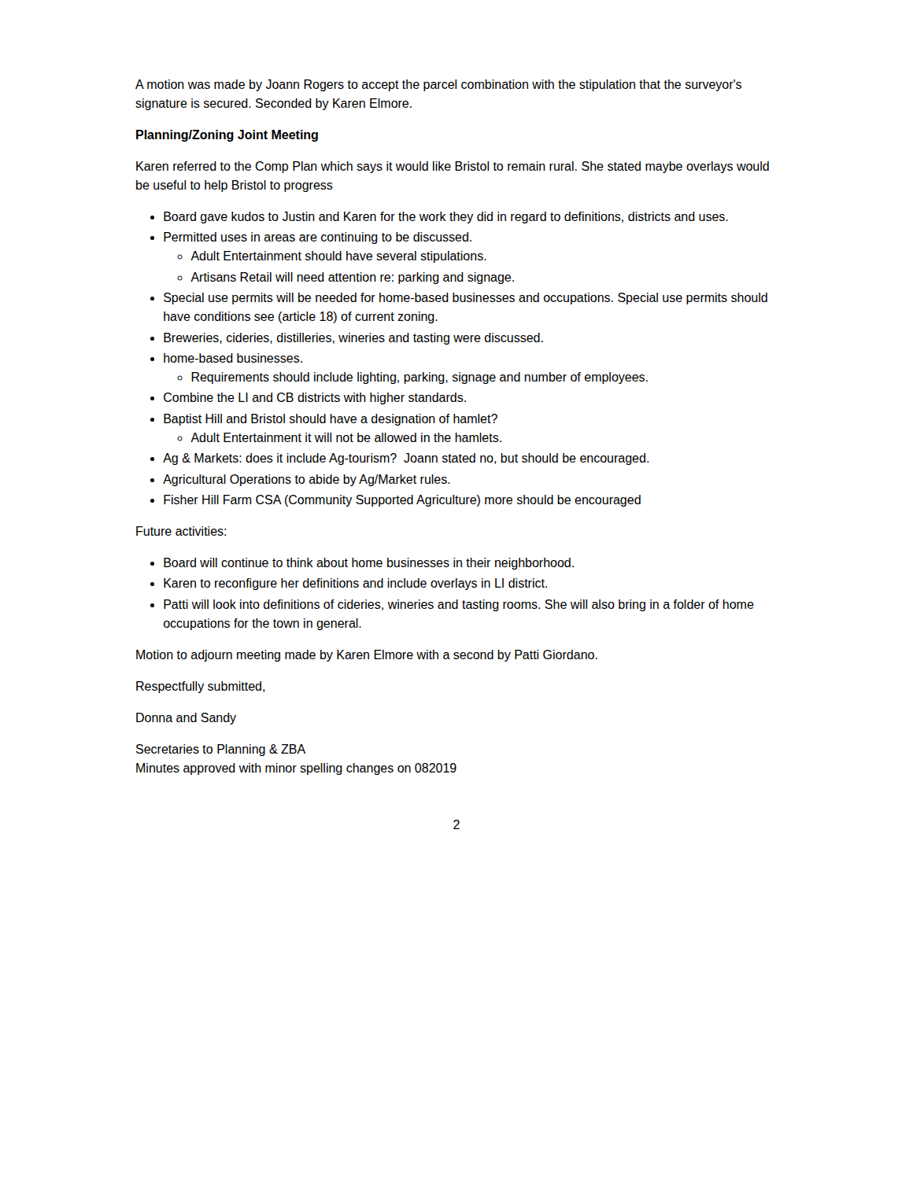A motion was made by Joann Rogers to accept the parcel combination with the stipulation that the surveyor's signature is secured. Seconded by Karen Elmore.
Planning/Zoning Joint Meeting
Karen referred to the Comp Plan which says it would like Bristol to remain rural. She stated maybe overlays would be useful to help Bristol to progress
Board gave kudos to Justin and Karen for the work they did in regard to definitions, districts and uses.
Permitted uses in areas are continuing to be discussed.
Adult Entertainment should have several stipulations.
Artisans Retail will need attention re: parking and signage.
Special use permits will be needed for home-based businesses and occupations. Special use permits should have conditions see (article 18) of current zoning.
Breweries, cideries, distilleries, wineries and tasting were discussed.
home-based businesses.
Requirements should include lighting, parking, signage and number of employees.
Combine the LI and CB districts with higher standards.
Baptist Hill and Bristol should have a designation of hamlet?
Adult Entertainment it will not be allowed in the hamlets.
Ag & Markets: does it include Ag-tourism? Joann stated no, but should be encouraged.
Agricultural Operations to abide by Ag/Market rules.
Fisher Hill Farm CSA (Community Supported Agriculture) more should be encouraged
Future activities:
Board will continue to think about home businesses in their neighborhood.
Karen to reconfigure her definitions and include overlays in LI district.
Patti will look into definitions of cideries, wineries and tasting rooms. She will also bring in a folder of home occupations for the town in general.
Motion to adjourn meeting made by Karen Elmore with a second by Patti Giordano.
Respectfully submitted,
Donna and Sandy
Secretaries to Planning & ZBA
Minutes approved with minor spelling changes on 082019
2